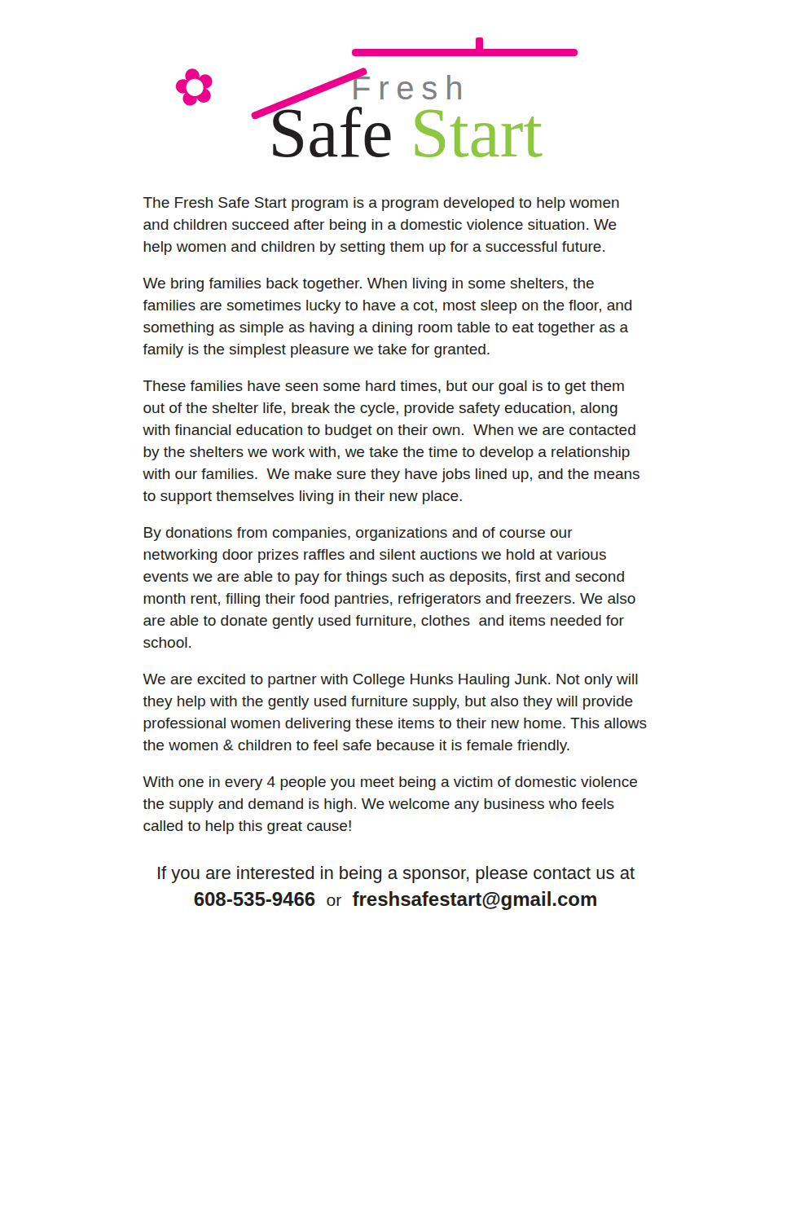✿
Fresh
Safe Start
The Fresh Safe Start program is a program developed to help women and children succeed after being in a domestic violence situation. We help women and children by setting them up for a successful future.
We bring families back together. When living in some shelters, the families are sometimes lucky to have a cot, most sleep on the floor, and something as simple as having a dining room table to eat together as a family is the simplest pleasure we take for granted.
These families have seen some hard times, but our goal is to get them out of the shelter life, break the cycle, provide safety education, along with financial education to budget on their own. When we are contacted by the shelters we work with, we take the time to develop a relationship with our families. We make sure they have jobs lined up, and the means to support themselves living in their new place.
By donations from companies, organizations and of course our networking door prizes raffles and silent auctions we hold at various events we are able to pay for things such as deposits, first and second month rent, filling their food pantries, refrigerators and freezers. We also are able to donate gently used furniture, clothes and items needed for school.
We are excited to partner with College Hunks Hauling Junk. Not only will they help with the gently used furniture supply, but also they will provide professional women delivering these items to their new home. This allows the women & children to feel safe because it is female friendly.
With one in every 4 people you meet being a victim of domestic violence the supply and demand is high. We welcome any business who feels called to help this great cause!
If you are interested in being a sponsor, please contact us at
608-535-9466 or freshsafestart@gmail.com